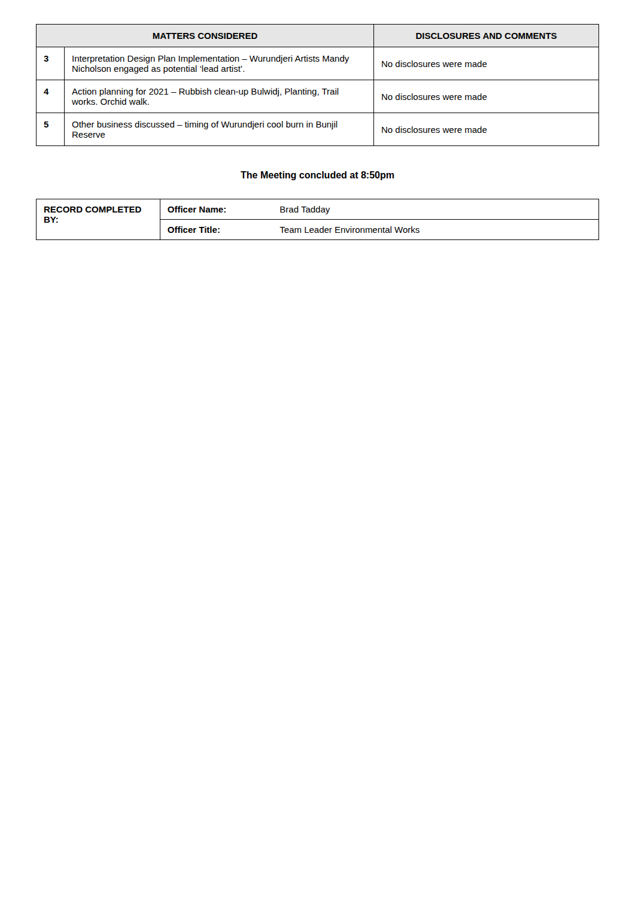| MATTERS CONSIDERED | DISCLOSURES AND COMMENTS |
| --- | --- |
| 3 | Interpretation Design Plan Implementation – Wurundjeri Artists Mandy Nicholson engaged as potential ‘lead artist’. | No disclosures were made |
| 4 | Action planning for 2021 – Rubbish clean-up Bulwidj, Planting, Trail works. Orchid walk. | No disclosures were made |
| 5 | Other business discussed – timing of Wurundjeri cool burn in Bunjil Reserve | No disclosures were made |
The Meeting concluded at 8:50pm
| RECORD COMPLETED BY: | Officer Name : | Brad Tadday |
| Officer Title : | Team Leader Environmental Works |